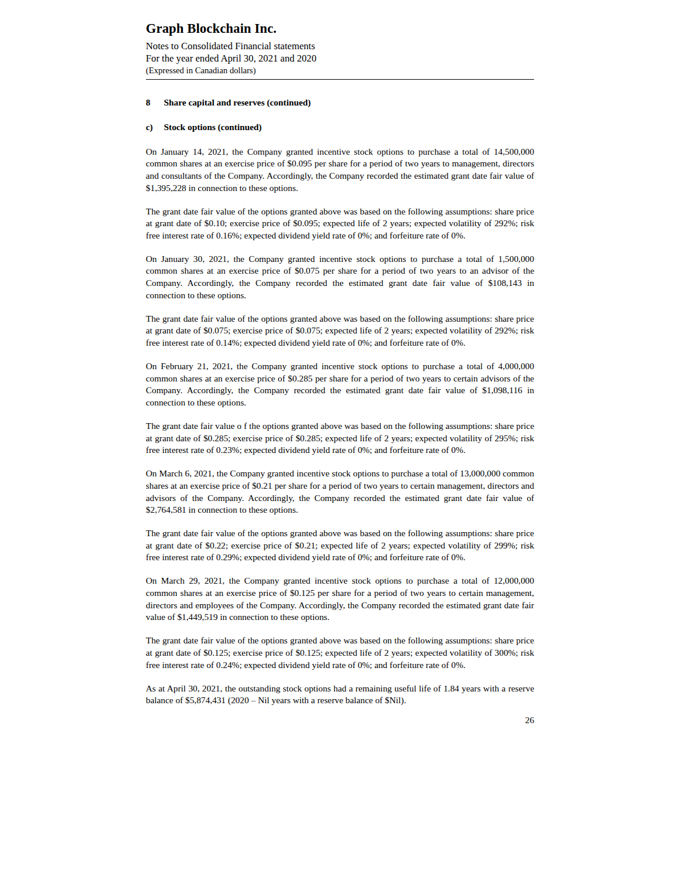Graph Blockchain Inc.
Notes to Consolidated Financial statements
For the year ended April 30, 2021 and 2020
(Expressed in Canadian dollars)
8 Share capital and reserves (continued)
c) Stock options (continued)
On January 14, 2021, the Company granted incentive stock options to purchase a total of 14,500,000 common shares at an exercise price of $0.095 per share for a period of two years to management, directors and consultants of the Company. Accordingly, the Company recorded the estimated grant date fair value of $1,395,228 in connection to these options.
The grant date fair value of the options granted above was based on the following assumptions: share price at grant date of $0.10; exercise price of $0.095; expected life of 2 years; expected volatility of 292%; risk free interest rate of 0.16%; expected dividend yield rate of 0%; and forfeiture rate of 0%.
On January 30, 2021, the Company granted incentive stock options to purchase a total of 1,500,000 common shares at an exercise price of $0.075 per share for a period of two years to an advisor of the Company. Accordingly, the Company recorded the estimated grant date fair value of $108,143 in connection to these options.
The grant date fair value of the options granted above was based on the following assumptions: share price at grant date of $0.075; exercise price of $0.075; expected life of 2 years; expected volatility of 292%; risk free interest rate of 0.14%; expected dividend yield rate of 0%; and forfeiture rate of 0%.
On February 21, 2021, the Company granted incentive stock options to purchase a total of 4,000,000 common shares at an exercise price of $0.285 per share for a period of two years to certain advisors of the Company. Accordingly, the Company recorded the estimated grant date fair value of $1,098,116 in connection to these options.
The grant date fair value o f the options granted above was based on the following assumptions: share price at grant date of $0.285; exercise price of $0.285; expected life of 2 years; expected volatility of 295%; risk free interest rate of 0.23%; expected dividend yield rate of 0%; and forfeiture rate of 0%.
On March 6, 2021, the Company granted incentive stock options to purchase a total of 13,000,000 common shares at an exercise price of $0.21 per share for a period of two years to certain management, directors and advisors of the Company. Accordingly, the Company recorded the estimated grant date fair value of $2,764,581 in connection to these options.
The grant date fair value of the options granted above was based on the following assumptions: share price at grant date of $0.22; exercise price of $0.21; expected life of 2 years; expected volatility of 299%; risk free interest rate of 0.29%; expected dividend yield rate of 0%; and forfeiture rate of 0%.
On March 29, 2021, the Company granted incentive stock options to purchase a total of 12,000,000 common shares at an exercise price of $0.125 per share for a period of two years to certain management, directors and employees of the Company. Accordingly, the Company recorded the estimated grant date fair value of $1,449,519 in connection to these options.
The grant date fair value of the options granted above was based on the following assumptions: share price at grant date of $0.125; exercise price of $0.125; expected life of 2 years; expected volatility of 300%; risk free interest rate of 0.24%; expected dividend yield rate of 0%; and forfeiture rate of 0%.
As at April 30, 2021, the outstanding stock options had a remaining useful life of 1.84 years with a reserve balance of $5,874,431 (2020 – Nil years with a reserve balance of $Nil).
26